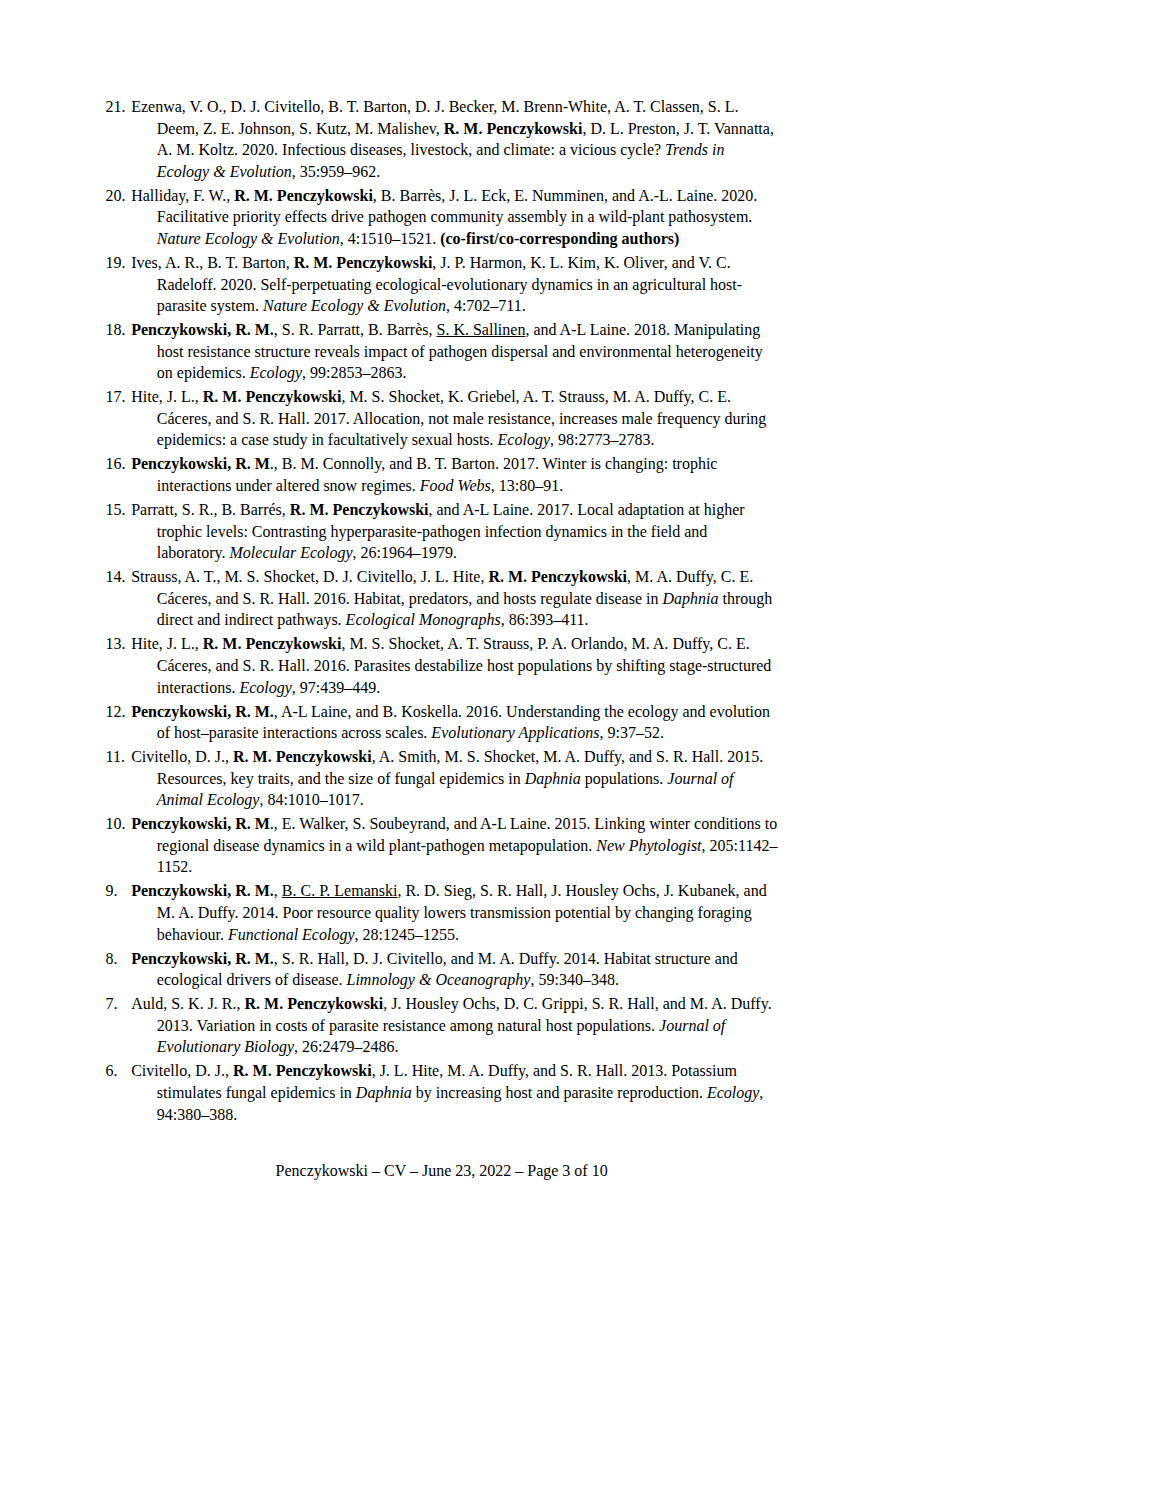21. Ezenwa, V. O., D. J. Civitello, B. T. Barton, D. J. Becker, M. Brenn-White, A. T. Classen, S. L. Deem, Z. E. Johnson, S. Kutz, M. Malishev, R. M. Penczykowski, D. L. Preston, J. T. Vannatta, A. M. Koltz. 2020. Infectious diseases, livestock, and climate: a vicious cycle? Trends in Ecology & Evolution, 35:959–962.
20. Halliday, F. W., R. M. Penczykowski, B. Barrès, J. L. Eck, E. Numminen, and A.-L. Laine. 2020. Facilitative priority effects drive pathogen community assembly in a wild-plant pathosystem. Nature Ecology & Evolution, 4:1510–1521. (co-first/co-corresponding authors)
19. Ives, A. R., B. T. Barton, R. M. Penczykowski, J. P. Harmon, K. L. Kim, K. Oliver, and V. C. Radeloff. 2020. Self-perpetuating ecological-evolutionary dynamics in an agricultural host-parasite system. Nature Ecology & Evolution, 4:702–711.
18. Penczykowski, R. M., S. R. Parratt, B. Barrès, S. K. Sallinen, and A-L Laine. 2018. Manipulating host resistance structure reveals impact of pathogen dispersal and environmental heterogeneity on epidemics. Ecology, 99:2853–2863.
17. Hite, J. L., R. M. Penczykowski, M. S. Shocket, K. Griebel, A. T. Strauss, M. A. Duffy, C. E. Cáceres, and S. R. Hall. 2017. Allocation, not male resistance, increases male frequency during epidemics: a case study in facultatively sexual hosts. Ecology, 98:2773–2783.
16. Penczykowski, R. M., B. M. Connolly, and B. T. Barton. 2017. Winter is changing: trophic interactions under altered snow regimes. Food Webs, 13:80–91.
15. Parratt, S. R., B. Barrés, R. M. Penczykowski, and A-L Laine. 2017. Local adaptation at higher trophic levels: Contrasting hyperparasite-pathogen infection dynamics in the field and laboratory. Molecular Ecology, 26:1964–1979.
14. Strauss, A. T., M. S. Shocket, D. J. Civitello, J. L. Hite, R. M. Penczykowski, M. A. Duffy, C. E. Cáceres, and S. R. Hall. 2016. Habitat, predators, and hosts regulate disease in Daphnia through direct and indirect pathways. Ecological Monographs, 86:393–411.
13. Hite, J. L., R. M. Penczykowski, M. S. Shocket, A. T. Strauss, P. A. Orlando, M. A. Duffy, C. E. Cáceres, and S. R. Hall. 2016. Parasites destabilize host populations by shifting stage-structured interactions. Ecology, 97:439–449.
12. Penczykowski, R. M., A-L Laine, and B. Koskella. 2016. Understanding the ecology and evolution of host–parasite interactions across scales. Evolutionary Applications, 9:37–52.
11. Civitello, D. J., R. M. Penczykowski, A. Smith, M. S. Shocket, M. A. Duffy, and S. R. Hall. 2015. Resources, key traits, and the size of fungal epidemics in Daphnia populations. Journal of Animal Ecology, 84:1010–1017.
10. Penczykowski, R. M., E. Walker, S. Soubeyrand, and A-L Laine. 2015. Linking winter conditions to regional disease dynamics in a wild plant-pathogen metapopulation. New Phytologist, 205:1142–1152.
9. Penczykowski, R. M., B. C. P. Lemanski, R. D. Sieg, S. R. Hall, J. Housley Ochs, J. Kubanek, and M. A. Duffy. 2014. Poor resource quality lowers transmission potential by changing foraging behaviour. Functional Ecology, 28:1245–1255.
8. Penczykowski, R. M., S. R. Hall, D. J. Civitello, and M. A. Duffy. 2014. Habitat structure and ecological drivers of disease. Limnology & Oceanography, 59:340–348.
7. Auld, S. K. J. R., R. M. Penczykowski, J. Housley Ochs, D. C. Grippi, S. R. Hall, and M. A. Duffy. 2013. Variation in costs of parasite resistance among natural host populations. Journal of Evolutionary Biology, 26:2479–2486.
6. Civitello, D. J., R. M. Penczykowski, J. L. Hite, M. A. Duffy, and S. R. Hall. 2013. Potassium stimulates fungal epidemics in Daphnia by increasing host and parasite reproduction. Ecology, 94:380–388.
Penczykowski – CV – June 23, 2022 – Page 3 of 10